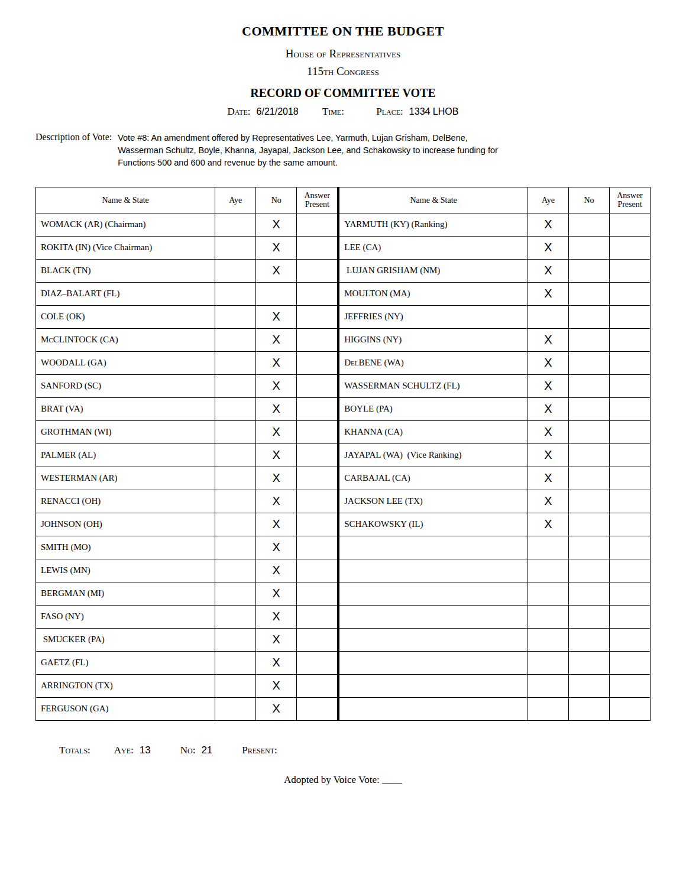COMMITTEE ON THE BUDGET
House of Representatives
115th Congress
RECORD OF COMMITTEE VOTE
Date: 6/21/2018
Time:
Place: 1334 LHOB
Description of Vote:
Vote #8: An amendment offered by Representatives Lee, Yarmuth, Lujan Grisham, DelBene,
Wasserman Schultz, Boyle, Khanna, Jayapal, Jackson Lee, and Schakowsky to increase funding for
Functions 500 and 600 and revenue by the same amount.
| Name & State | Aye | No | Answer Present | Name & State | Aye | No | Answer Present |
| --- | --- | --- | --- | --- | --- | --- | --- |
| WOMACK (AR) (Chairman) | | X | | YARMUTH (KY) (Ranking) | X | | |
| ROKITA (IN) (Vice Chairman) | | X | | LEE (CA) | X | | |
| BLACK (TN) | | X | | LUJAN GRISHAM (NM) | X | | |
| DIAZ–BALART (FL) | | | | MOULTON (MA) | X | | |
| COLE (OK) | | X | | JEFFRIES (NY) | | | |
| M c CLINTOCK (CA) | | X | | HIGGINS (NY) | X | | |
| WOODALL (GA) | | X | | D el BENE (WA) | X | | |
| SANFORD (SC) | | X | | WASSERMAN SCHULTZ (FL) | X | | |
| BRAT (VA) | | X | | BOYLE (PA) | X | | |
| GROTHMAN (WI) | | X | | KHANNA (CA) | X | | |
| PALMER (AL) | | X | | JAYAPAL (WA) (Vice Ranking) | X | | |
| WESTERMAN (AR) | | X | | CARBAJAL (CA) | X | | |
| RENACCI (OH) | | X | | JACKSON LEE (TX) | X | | |
| JOHNSON (OH) | | X | | SCHAKOWSKY (IL) | X | | |
| SMITH (MO) | | X | | | | | |
| LEWIS (MN) | | X | | | | | |
| BERGMAN (MI) | | X | | | | | |
| FASO (NY) | | X | | | | | |
| SMUCKER (PA) | | X | | | | | |
| GAETZ (FL) | | X | | | | | |
| ARRINGTON (TX) | | X | | | | | |
| FERGUSON (GA) | | X | | | | | |
Totals:
Aye: 13
No: 21
Present:
Adopted by Voice Vote: ____